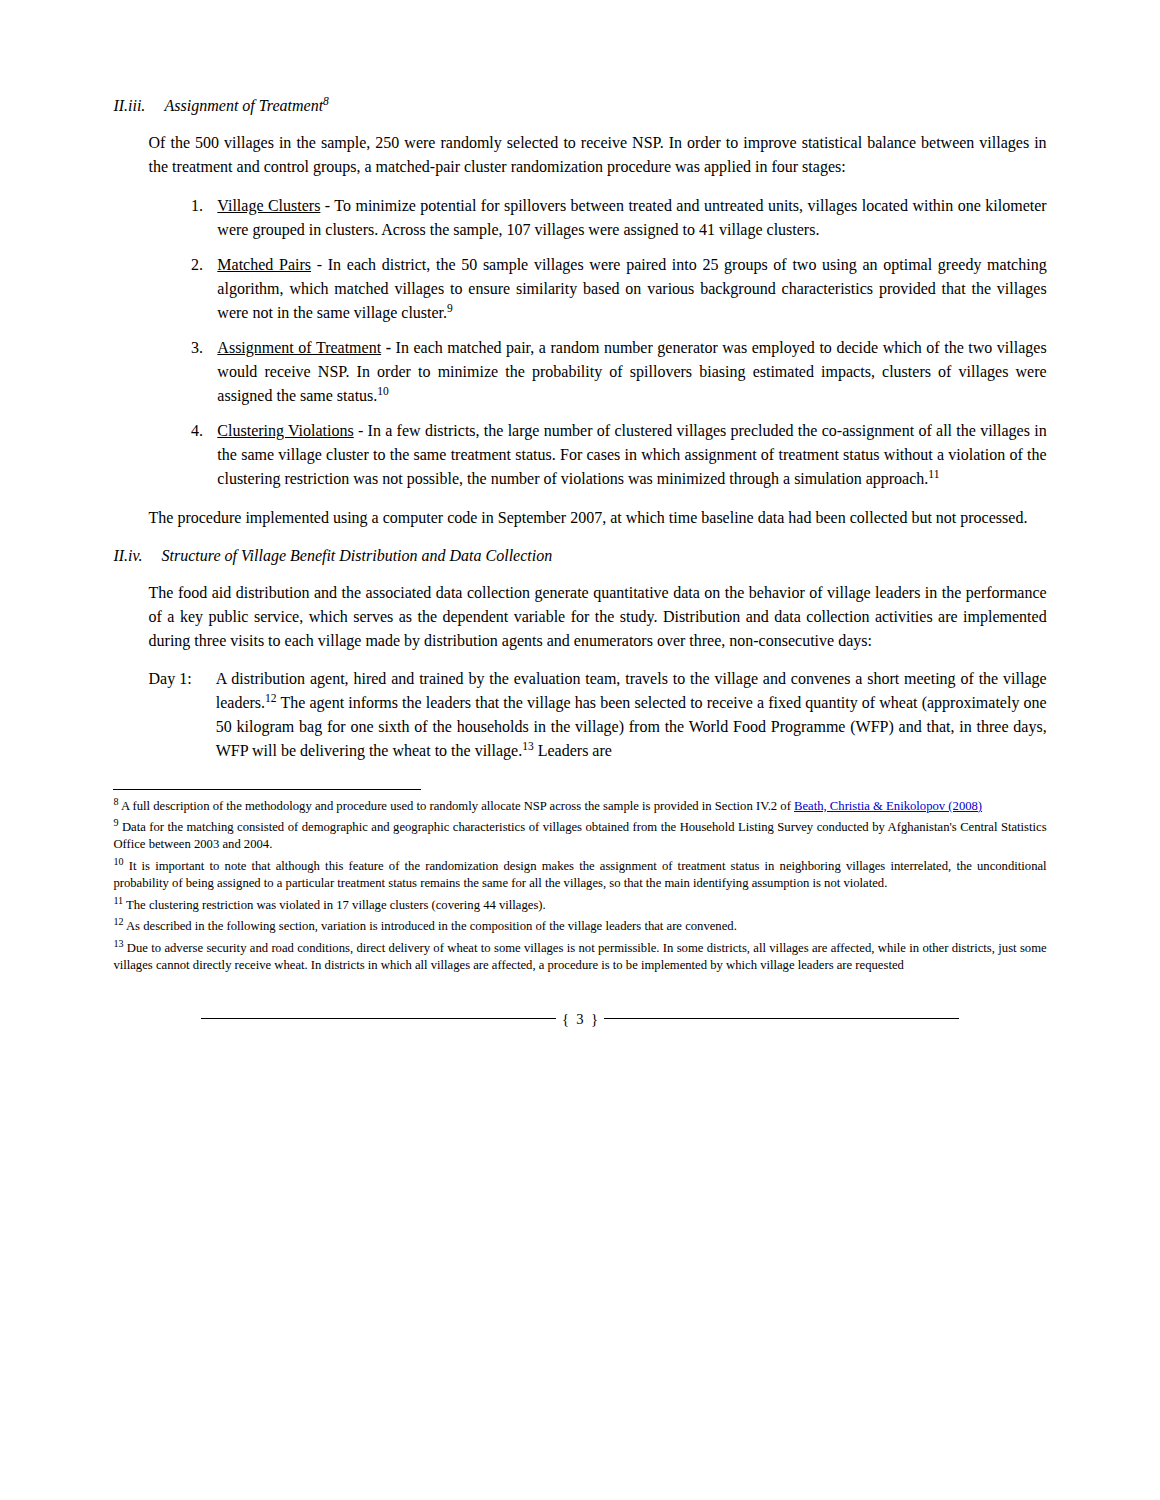II.iii. Assignment of Treatment8
Of the 500 villages in the sample, 250 were randomly selected to receive NSP. In order to improve statistical balance between villages in the treatment and control groups, a matched-pair cluster randomization procedure was applied in four stages:
Village Clusters - To minimize potential for spillovers between treated and untreated units, villages located within one kilometer were grouped in clusters. Across the sample, 107 villages were assigned to 41 village clusters.
Matched Pairs - In each district, the 50 sample villages were paired into 25 groups of two using an optimal greedy matching algorithm, which matched villages to ensure similarity based on various background characteristics provided that the villages were not in the same village cluster.9
Assignment of Treatment - In each matched pair, a random number generator was employed to decide which of the two villages would receive NSP. In order to minimize the probability of spillovers biasing estimated impacts, clusters of villages were assigned the same status.10
Clustering Violations - In a few districts, the large number of clustered villages precluded the co-assignment of all the villages in the same village cluster to the same treatment status. For cases in which assignment of treatment status without a violation of the clustering restriction was not possible, the number of violations was minimized through a simulation approach.11
The procedure implemented using a computer code in September 2007, at which time baseline data had been collected but not processed.
II.iv. Structure of Village Benefit Distribution and Data Collection
The food aid distribution and the associated data collection generate quantitative data on the behavior of village leaders in the performance of a key public service, which serves as the dependent variable for the study. Distribution and data collection activities are implemented during three visits to each village made by distribution agents and enumerators over three, non-consecutive days:
Day 1:
A distribution agent, hired and trained by the evaluation team, travels to the village and convenes a short meeting of the village leaders.12 The agent informs the leaders that the village has been selected to receive a fixed quantity of wheat (approximately one 50 kilogram bag for one sixth of the households in the village) from the World Food Programme (WFP) and that, in three days, WFP will be delivering the wheat to the village.13 Leaders are
8 A full description of the methodology and procedure used to randomly allocate NSP across the sample is provided in Section IV.2 of Beath, Christia & Enikolopov (2008)
9 Data for the matching consisted of demographic and geographic characteristics of villages obtained from the Household Listing Survey conducted by Afghanistan's Central Statistics Office between 2003 and 2004.
10 It is important to note that although this feature of the randomization design makes the assignment of treatment status in neighboring villages interrelated, the unconditional probability of being assigned to a particular treatment status remains the same for all the villages, so that the main identifying assumption is not violated.
11 The clustering restriction was violated in 17 village clusters (covering 44 villages).
12 As described in the following section, variation is introduced in the composition of the village leaders that are convened.
13 Due to adverse security and road conditions, direct delivery of wheat to some villages is not permissible. In some districts, all villages are affected, while in other districts, just some villages cannot directly receive wheat. In districts in which all villages are affected, a procedure is to be implemented by which village leaders are requested
{ 3 }